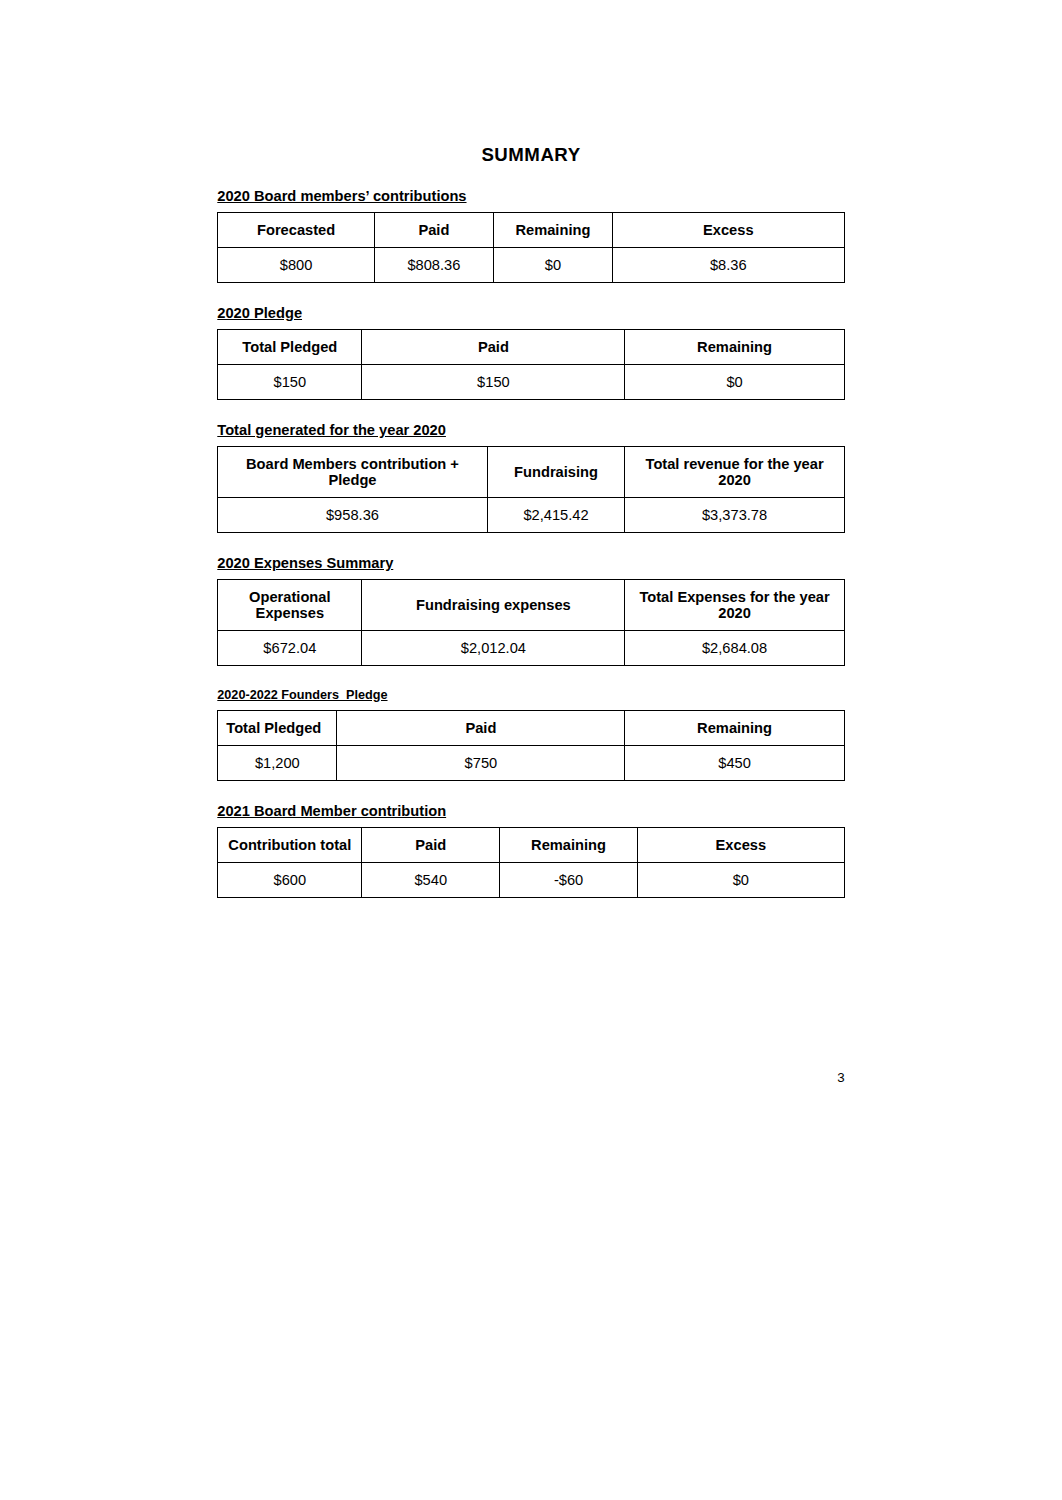SUMMARY
2020 Board members’ contributions
| Forecasted | Paid | Remaining | Excess |
| --- | --- | --- | --- |
| $800 | $808.36 | $0 | $8.36 |
2020 Pledge
| Total Pledged | Paid | Remaining |
| --- | --- | --- |
| $150 | $150 | $0 |
Total generated for the year 2020
| Board Members contribution + Pledge | Fundraising | Total revenue for the year 2020 |
| --- | --- | --- |
| $958.36 | $2,415.42 | $3,373.78 |
2020 Expenses Summary
| Operational Expenses | Fundraising expenses | Total Expenses for the year 2020 |
| --- | --- | --- |
| $672.04 | $2,012.04 | $2,684.08 |
2020-2022 Founders Pledge
| Total Pledged | Paid | Remaining |
| --- | --- | --- |
| $1,200 | $750 | $450 |
2021 Board Member contribution
| Contribution total | Paid | Remaining | Excess |
| --- | --- | --- | --- |
| $600 | $540 | -$60 | $0 |
3